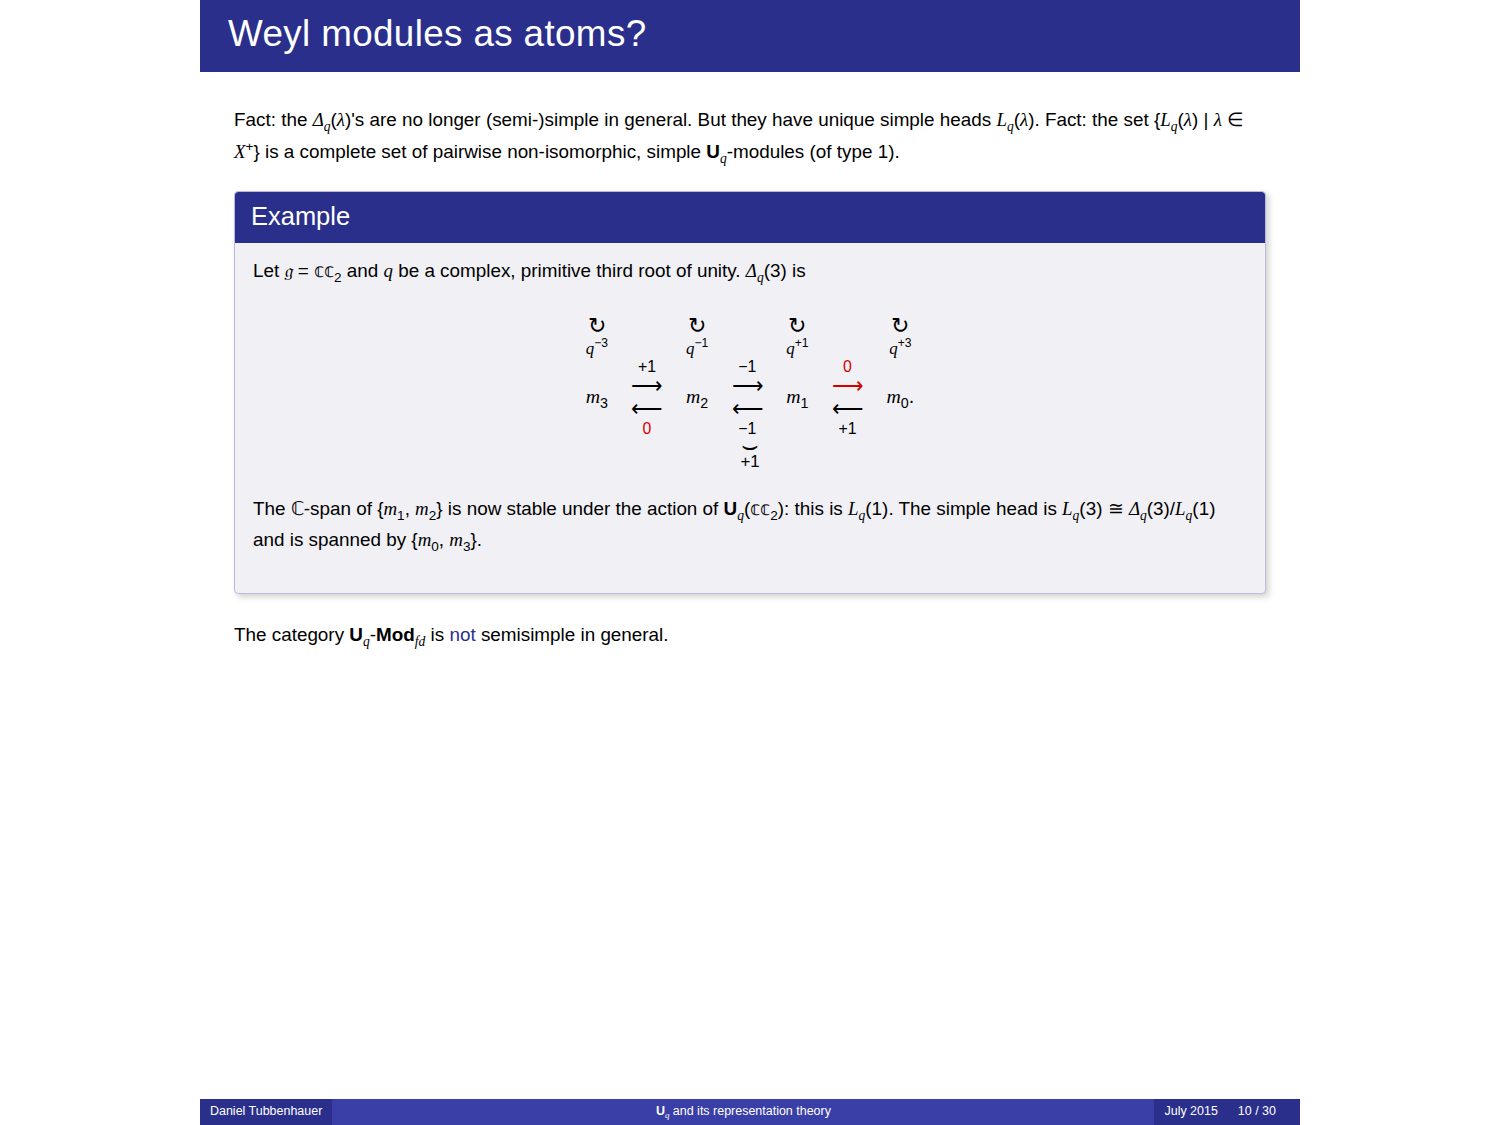Weyl modules as atoms?
Fact: the Δq(λ)'s are no longer (semi-)simple in general. But they have unique simple heads Lq(λ). Fact: the set {Lq(λ) | λ ∈ X+} is a complete set of pairwise non-isomorphic, simple Uq-modules (of type 1).
Example
Let 𝔤 = 𝕔𝕔2 and q be a complex, primitive third root of unity. Δq(3) is
| ↻ q −3 | | ↻ q −1 | | ↻ q +1 | | ↻ q +3 |
| m 3 | +1 ⟶ ⟵ 0 | m 2 | −1 ⟶ ⟵ −1 | m 1 | 0 ⟶ ⟵ +1 | m 0 . |
| ⌣ +1 |
The ℂ-span of {m1, m2} is now stable under the action of Uq(𝕔𝕔2): this is Lq(1). The simple head is Lq(3) ≅ Δq(3)/Lq(1) and is spanned by {m0, m3}.
The category Uq-Modfd is not semisimple in general.
Daniel Tubbenhauer
Uq and its representation theory
July 2015
10 / 30